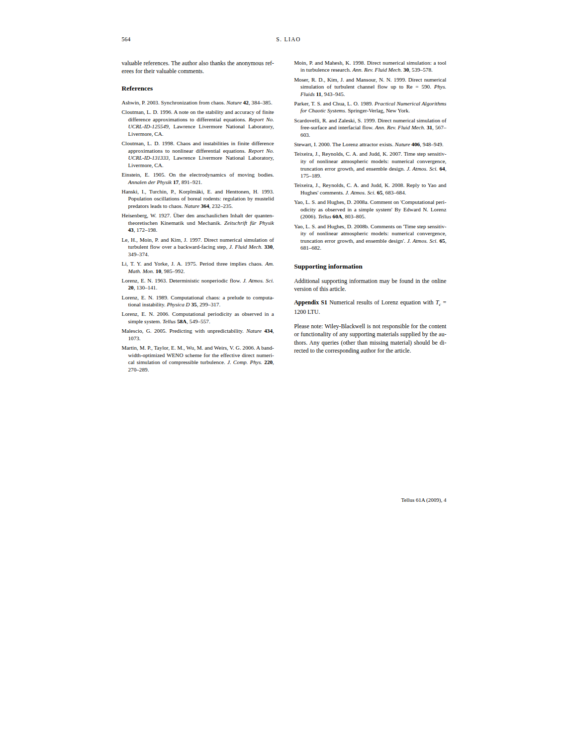564
S. LIAO
valuable references. The author also thanks the anonymous referees for their valuable comments.
References
Ashwin, P. 2003. Synchronization from chaos. Nature 42, 384–385.
Cloutman, L. D. 1996. A note on the stability and accuracy of finite difference approximations to differential equations. Report No. UCRL-ID-125549, Lawrence Livermore National Laboratory, Livermore, CA.
Cloutman, L. D. 1998. Chaos and instabilities in finite difference approximations to nonlinear differential equations. Report No. UCRL-ID-131333, Lawrence Livermore National Laboratory, Livermore, CA.
Einstein, E. 1905. On the electrodynamics of moving bodies. Annalen der Physik 17, 891–921.
Hanski, I., Turchin, P., Korplmäki, E. and Henttonen, H. 1993. Population oscillations of boreal rodents: regulation by mustelid predators leads to chaos. Nature 364, 232–235.
Heisenberg, W. 1927. Über den anschaulichen Inhalt der quantentheoretischen Kinematik und Mechanik. Zeitschrift für Physik 43, 172–198.
Le, H., Moin, P. and Kim, J. 1997. Direct numerical simulation of turbulent flow over a backward-facing step, J. Fluid Mech. 330, 349–374.
Li, T. Y. and Yorke, J. A. 1975. Period three implies chaos. Am. Math. Mon. 10, 985–992.
Lorenz, E. N. 1963. Deterministic nonperiodic flow. J. Atmos. Sci. 20, 130–141.
Lorenz, E. N. 1989. Computational chaos: a prelude to computational instability. Physica D 35, 299–317.
Lorenz, E. N. 2006. Computational periodicity as observed in a simple system. Tellus 58A, 549–557.
Malescio, G. 2005. Predicting with unpredictability. Nature 434, 1073.
Martin, M. P., Taylor, E. M., Wu, M. and Weirs, V. G. 2006. A bandwidth-optimized WENO scheme for the effective direct numerical simulation of compressible turbulence. J. Comp. Phys. 220, 270–289.
Moin, P. and Mahesh, K. 1998. Direct numerical simulation: a tool in turbulence research. Ann. Rev. Fluid Mech. 30, 539–578.
Moser, R. D., Kim, J. and Mansour, N. N. 1999. Direct numerical simulation of turbulent channel flow up to Re = 590. Phys. Fluids 11, 943–945.
Parker, T. S. and Chua, L. O. 1989. Practical Numerical Algorithms for Chaotic Systems. Springer-Verlag, New York.
Scardovelli, R. and Zaleski, S. 1999. Direct numerical simulation of free-surface and interfacial flow. Ann. Rev. Fluid Mech. 31, 567–603.
Stewart, I. 2000. The Lorenz attractor exists. Nature 406, 948–949.
Teixeira, J., Reynolds, C. A. and Judd, K. 2007. Time step sensitivity of nonlinear atmospheric models: numerical convergence, truncation error growth, and ensemble design. J. Atmos. Sci. 64, 175–189.
Teixeira, J., Reynolds, C. A. and Judd, K. 2008. Reply to Yao and Hughes' comments. J. Atmos. Sci. 65, 683–684.
Yao, L. S. and Hughes, D. 2008a. Comment on 'Computational periodicity as observed in a simple system' By Edward N. Lorenz (2006). Tellus 60A, 803–805.
Yao, L. S. and Hughes, D. 2008b. Comments on 'Time step sensitivity of nonlinear atmospheric models: numerical convergence, truncation error growth, and ensemble design'. J. Atmos. Sci. 65, 681–682.
Supporting information
Additional supporting information may be found in the online version of this article.
Appendix S1 Numerical results of Lorenz equation with Tc = 1200 LTU.
Please note: Wiley-Blackwell is not responsible for the content or functionality of any supporting materials supplied by the authors. Any queries (other than missing material) should be directed to the corresponding author for the article.
Tellus 61A (2009), 4